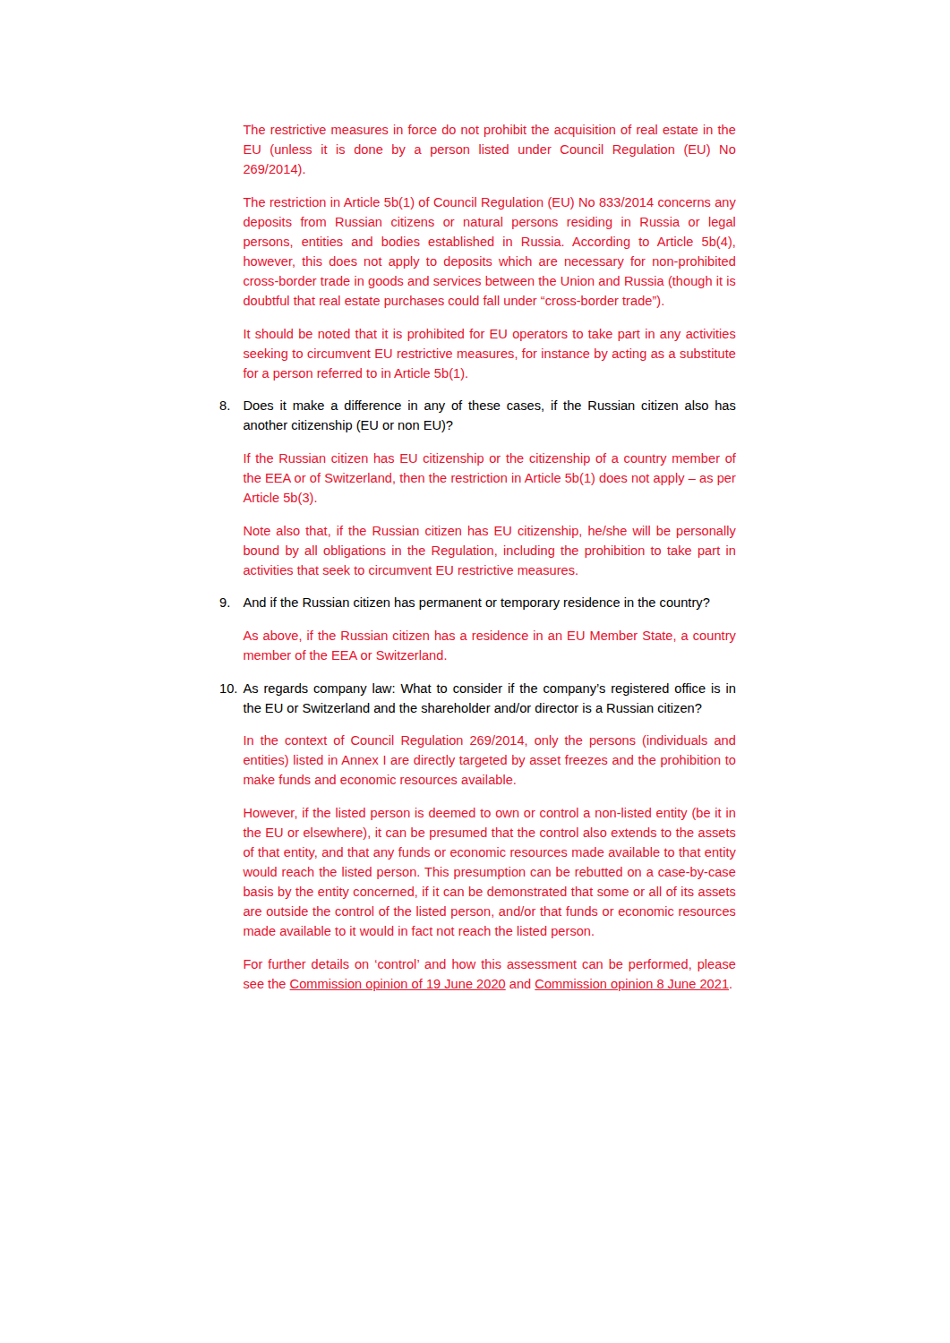The restrictive measures in force do not prohibit the acquisition of real estate in the EU (unless it is done by a person listed under Council Regulation (EU) No 269/2014).
The restriction in Article 5b(1) of Council Regulation (EU) No 833/2014 concerns any deposits from Russian citizens or natural persons residing in Russia or legal persons, entities and bodies established in Russia. According to Article 5b(4), however, this does not apply to deposits which are necessary for non-prohibited cross-border trade in goods and services between the Union and Russia (though it is doubtful that real estate purchases could fall under “cross-border trade”).
It should be noted that it is prohibited for EU operators to take part in any activities seeking to circumvent EU restrictive measures, for instance by acting as a substitute for a person referred to in Article 5b(1).
Does it make a difference in any of these cases, if the Russian citizen also has another citizenship (EU or non EU)?
If the Russian citizen has EU citizenship or the citizenship of a country member of the EEA or of Switzerland, then the restriction in Article 5b(1) does not apply – as per Article 5b(3).
Note also that, if the Russian citizen has EU citizenship, he/she will be personally bound by all obligations in the Regulation, including the prohibition to take part in activities that seek to circumvent EU restrictive measures.
And if the Russian citizen has permanent or temporary residence in the country?
As above, if the Russian citizen has a residence in an EU Member State, a country member of the EEA or Switzerland.
As regards company law: What to consider if the company’s registered office is in the EU or Switzerland and the shareholder and/or director is a Russian citizen?
In the context of Council Regulation 269/2014, only the persons (individuals and entities) listed in Annex I are directly targeted by asset freezes and the prohibition to make funds and economic resources available.
However, if the listed person is deemed to own or control a non-listed entity (be it in the EU or elsewhere), it can be presumed that the control also extends to the assets of that entity, and that any funds or economic resources made available to that entity would reach the listed person. This presumption can be rebutted on a case-by-case basis by the entity concerned, if it can be demonstrated that some or all of its assets are outside the control of the listed person, and/or that funds or economic resources made available to it would in fact not reach the listed person.
For further details on ‘control’ and how this assessment can be performed, please see the Commission opinion of 19 June 2020 and Commission opinion 8 June 2021.